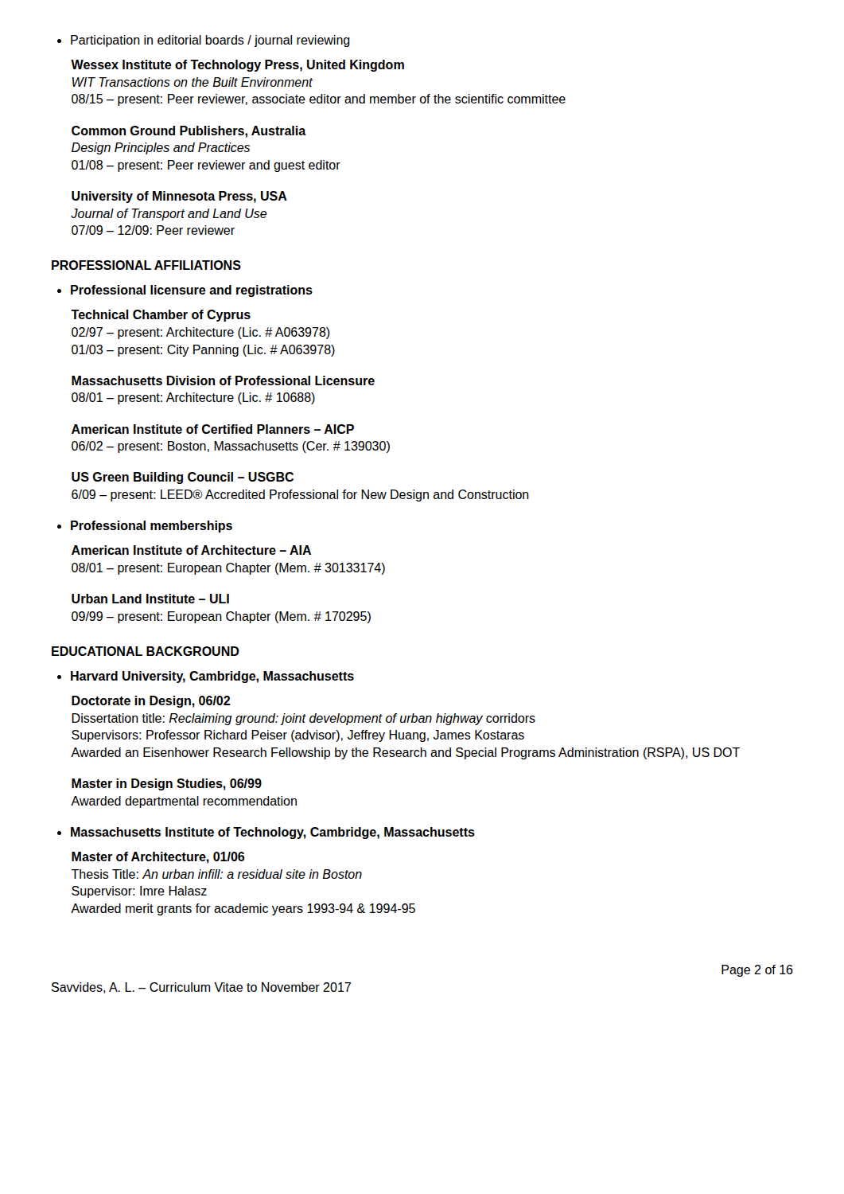Participation in editorial boards / journal reviewing
Wessex Institute of Technology Press, United Kingdom
WIT Transactions on the Built Environment
08/15 – present: Peer reviewer, associate editor and member of the scientific committee
Common Ground Publishers, Australia
Design Principles and Practices
01/08 – present: Peer reviewer and guest editor
University of Minnesota Press, USA
Journal of Transport and Land Use
07/09 – 12/09: Peer reviewer
PROFESSIONAL AFFILIATIONS
Professional licensure and registrations
Technical Chamber of Cyprus
02/97 – present: Architecture (Lic. # A063978)
01/03 – present: City Panning (Lic. # A063978)
Massachusetts Division of Professional Licensure
08/01 – present: Architecture (Lic. # 10688)
American Institute of Certified Planners – AICP
06/02 – present: Boston, Massachusetts (Cer. # 139030)
US Green Building Council – USGBC
6/09 – present: LEED® Accredited Professional for New Design and Construction
Professional memberships
American Institute of Architecture – AIA
08/01 – present: European Chapter (Mem. # 30133174)
Urban Land Institute – ULI
09/99 – present: European Chapter (Mem. # 170295)
EDUCATIONAL BACKGROUND
Harvard University, Cambridge, Massachusetts
Doctorate in Design, 06/02
Dissertation title: Reclaiming ground: joint development of urban highway corridors
Supervisors: Professor Richard Peiser (advisor), Jeffrey Huang, James Kostaras
Awarded an Eisenhower Research Fellowship by the Research and Special Programs Administration (RSPA), US DOT
Master in Design Studies, 06/99
Awarded departmental recommendation
Massachusetts Institute of Technology, Cambridge, Massachusetts
Master of Architecture, 01/06
Thesis Title: An urban infill: a residual site in Boston
Supervisor: Imre Halasz
Awarded merit grants for academic years 1993-94 & 1994-95
Page 2 of 16
Savvides, A. L. – Curriculum Vitae to November 2017